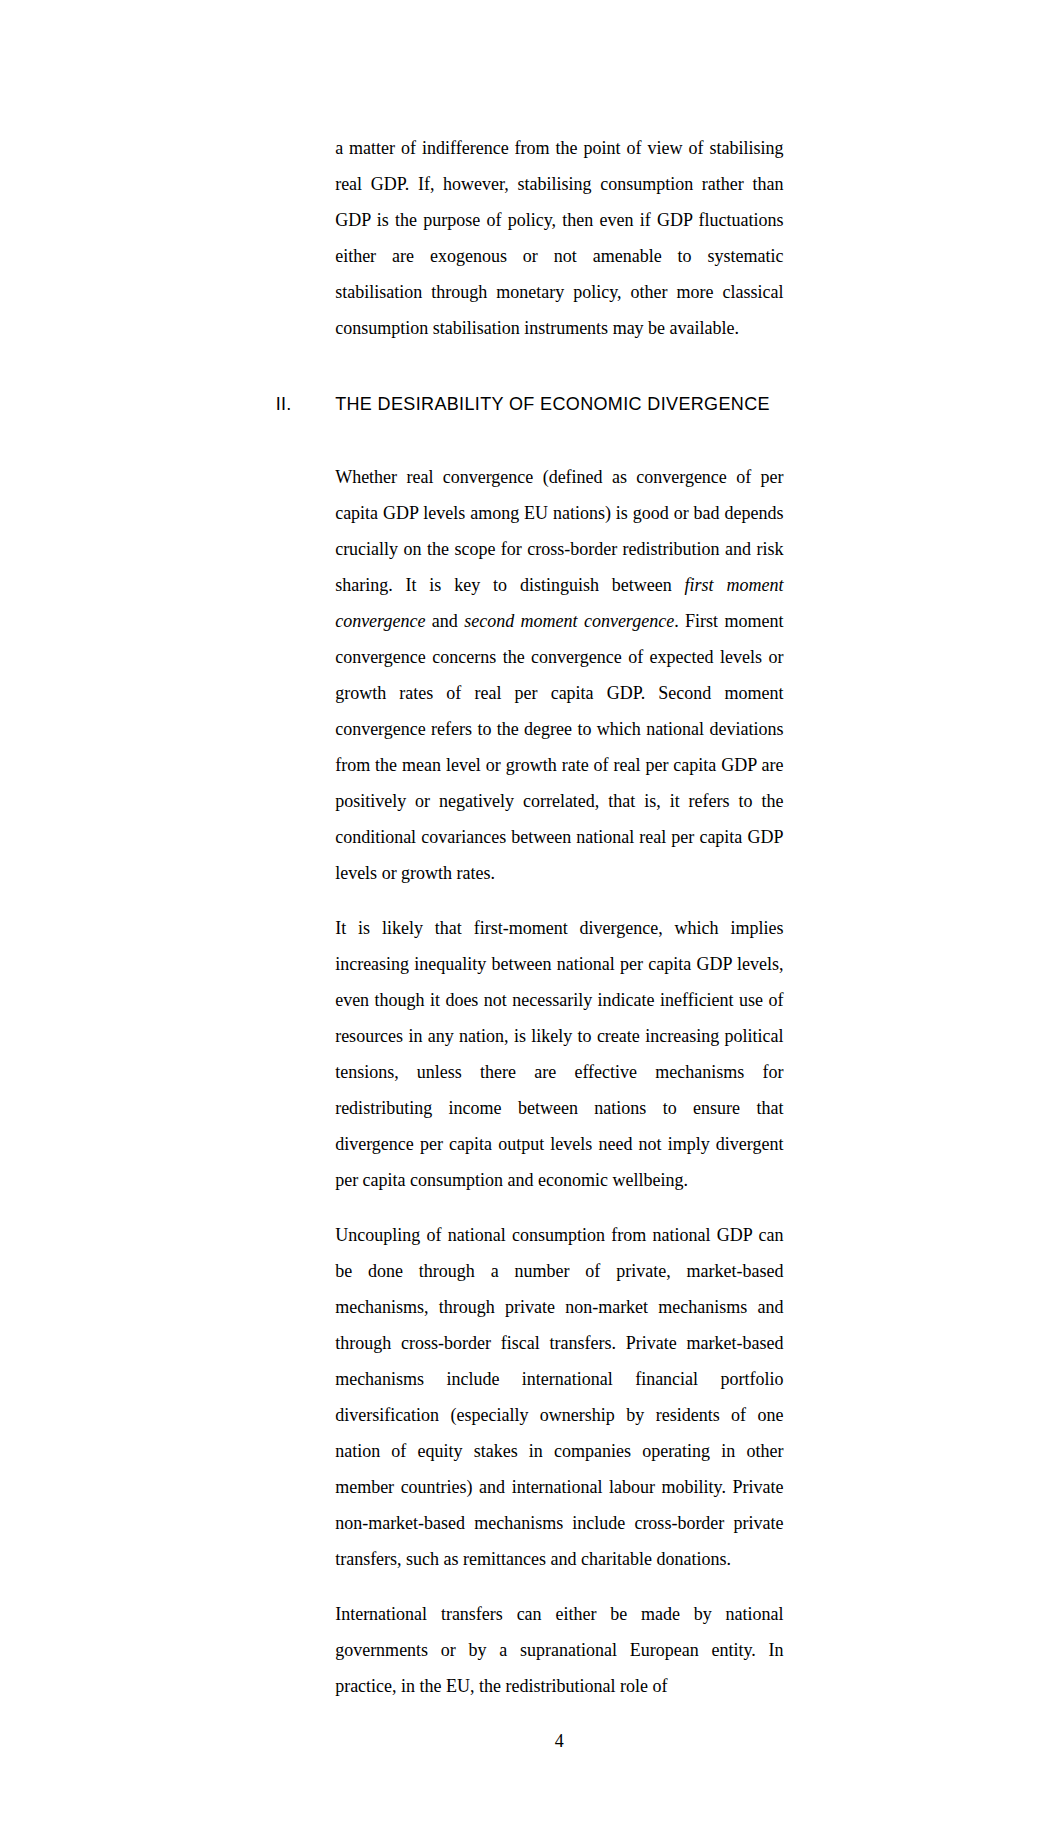a matter of indifference from the point of view of stabilising real GDP. If, however, stabilising consumption rather than GDP is the purpose of policy, then even if GDP fluctuations either are exogenous or not amenable to systematic stabilisation through monetary policy, other more classical consumption stabilisation instruments may be available.
II. THE DESIRABILITY OF ECONOMIC DIVERGENCE
Whether real convergence (defined as convergence of per capita GDP levels among EU nations) is good or bad depends crucially on the scope for cross-border redistribution and risk sharing. It is key to distinguish between first moment convergence and second moment convergence. First moment convergence concerns the convergence of expected levels or growth rates of real per capita GDP. Second moment convergence refers to the degree to which national deviations from the mean level or growth rate of real per capita GDP are positively or negatively correlated, that is, it refers to the conditional covariances between national real per capita GDP levels or growth rates.
It is likely that first-moment divergence, which implies increasing inequality between national per capita GDP levels, even though it does not necessarily indicate inefficient use of resources in any nation, is likely to create increasing political tensions, unless there are effective mechanisms for redistributing income between nations to ensure that divergence per capita output levels need not imply divergent per capita consumption and economic wellbeing.
Uncoupling of national consumption from national GDP can be done through a number of private, market-based mechanisms, through private non-market mechanisms and through cross-border fiscal transfers. Private market-based mechanisms include international financial portfolio diversification (especially ownership by residents of one nation of equity stakes in companies operating in other member countries) and international labour mobility. Private non-market-based mechanisms include cross-border private transfers, such as remittances and charitable donations.
International transfers can either be made by national governments or by a supranational European entity. In practice, in the EU, the redistributional role of
4